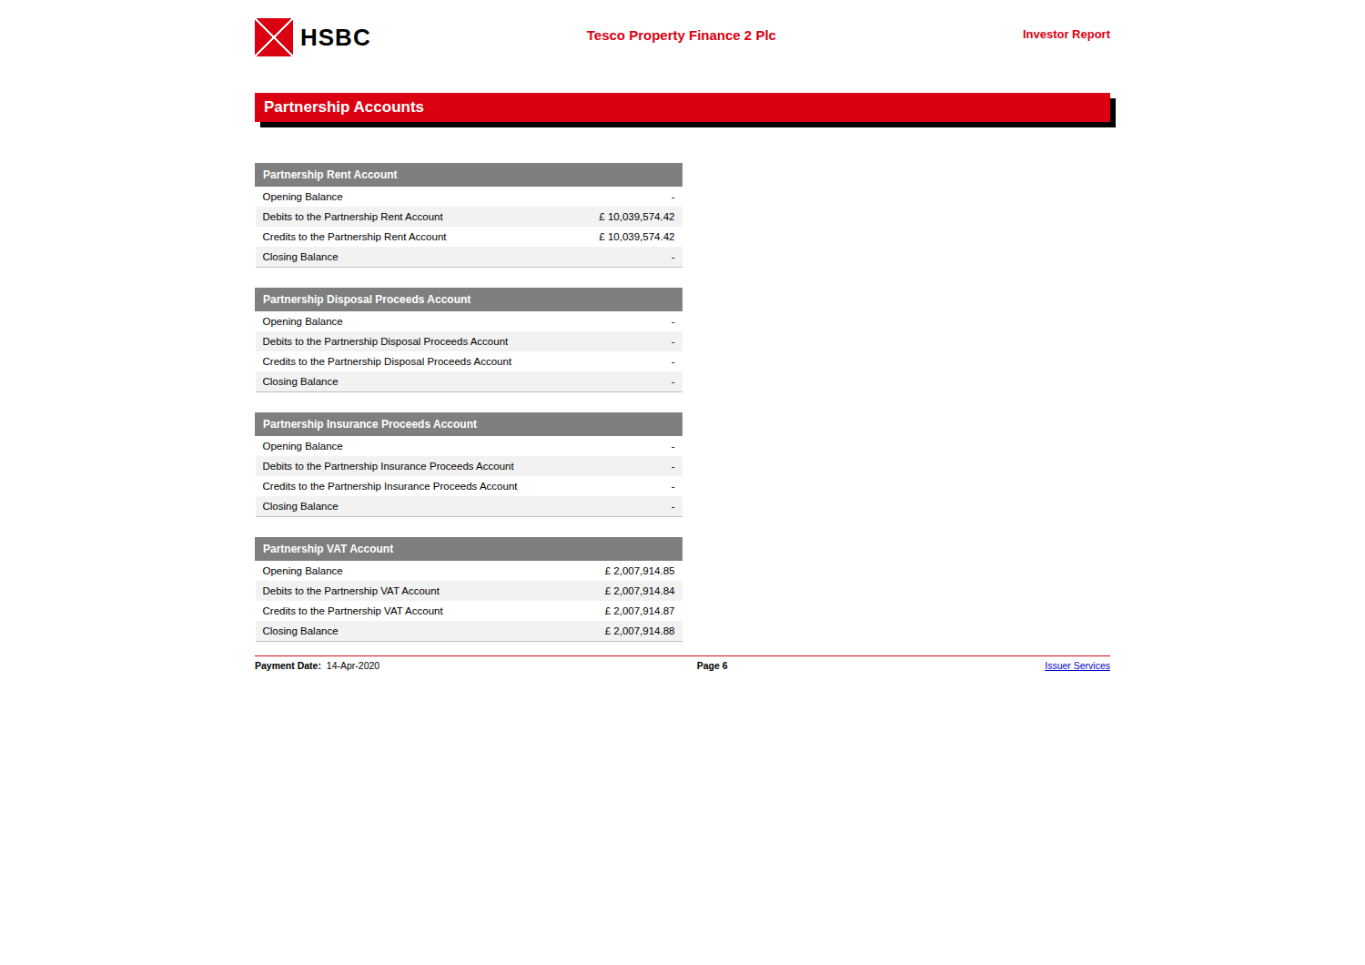HSBC
Tesco Property Finance 2 Plc
Investor Report
Partnership Accounts
| Partnership Rent Account |
| --- |
| Opening Balance | - |
| Debits to the Partnership Rent Account | £ 10,039,574.42 |
| Credits to the Partnership Rent Account | £ 10,039,574.42 |
| Closing Balance | - |
| Partnership Disposal Proceeds Account |
| --- |
| Opening Balance | - |
| Debits to the Partnership Disposal Proceeds Account | - |
| Credits to the Partnership Disposal Proceeds Account | - |
| Closing Balance | - |
| Partnership Insurance Proceeds Account |
| --- |
| Opening Balance | - |
| Debits to the Partnership Insurance Proceeds Account | - |
| Credits to the Partnership Insurance Proceeds Account | - |
| Closing Balance | - |
| Partnership VAT Account |
| --- |
| Opening Balance | £ 2,007,914.85 |
| Debits to the Partnership VAT Account | £ 2,007,914.84 |
| Credits to the Partnership VAT Account | £ 2,007,914.87 |
| Closing Balance | £ 2,007,914.88 |
Payment Date: 14-Apr-2020
Page 6
Issuer Services